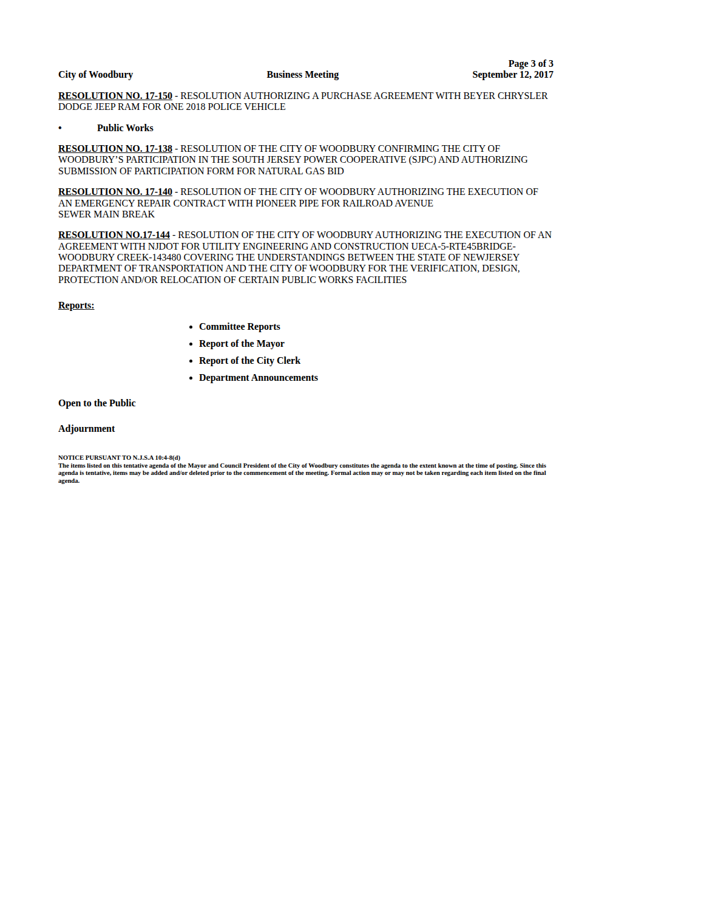Page 3 of 3
City of Woodbury Business Meeting September 12, 2017
RESOLUTION NO. 17-150 - RESOLUTION AUTHORIZING A PURCHASE AGREEMENT WITH BEYER CHRYSLER DODGE JEEP RAM FOR ONE 2018 POLICE VEHICLE
•Public Works
RESOLUTION NO. 17-138 - RESOLUTION OF THE CITY OF WOODBURY CONFIRMING THE CITY OF WOODBURY’S PARTICIPATION IN THE SOUTH JERSEY POWER COOPERATIVE (SJPC) AND AUTHORIZING SUBMISSION OF PARTICIPATION FORM FOR NATURAL GAS BID
RESOLUTION NO. 17-140 - RESOLUTION OF THE CITY OF WOODBURY AUTHORIZING THE EXECUTION OF AN EMERGENCY REPAIR CONTRACT WITH PIONEER PIPE FOR RAILROAD AVENUE
SEWER MAIN BREAK
RESOLUTION NO.17-144 - RESOLUTION OF THE CITY OF WOODBURY AUTHORIZING THE EXECUTION OF AN AGREEMENT WITH NJDOT FOR UTILITY ENGINEERING AND CONSTRUCTION UECA-5-RTE45BRIDGE-WOODBURY CREEK-143480 COVERING THE UNDERSTANDINGS BETWEEN THE STATE OF NEWJERSEY DEPARTMENT OF TRANSPORTATION AND THE CITY OF WOODBURY FOR THE VERIFICATION, DESIGN, PROTECTION AND/OR RELOCATION OF CERTAIN PUBLIC WORKS FACILITIES
Reports:
Committee Reports
Report of the Mayor
Report of the City Clerk
Department Announcements
Open to the Public
Adjournment
NOTICE PURSUANT TO N.J.S.A 10:4-8(d)
The items listed on this tentative agenda of the Mayor and Council President of the City of Woodbury constitutes the agenda to the extent known at the time of posting. Since this agenda is tentative, items may be added and/or deleted prior to the commencement of the meeting. Formal action may or may not be taken regarding each item listed on the final agenda.